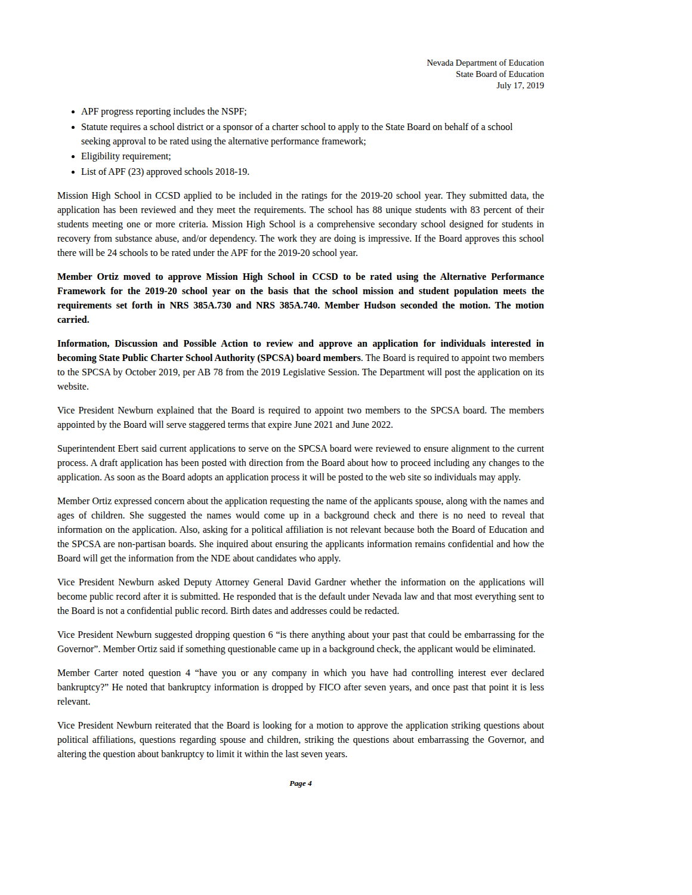Nevada Department of Education
State Board of Education
July 17, 2019
APF progress reporting includes the NSPF;
Statute requires a school district or a sponsor of a charter school to apply to the State Board on behalf of a school seeking approval to be rated using the alternative performance framework;
Eligibility requirement;
List of APF (23) approved schools 2018-19.
Mission High School in CCSD applied to be included in the ratings for the 2019-20 school year. They submitted data, the application has been reviewed and they meet the requirements. The school has 88 unique students with 83 percent of their students meeting one or more criteria. Mission High School is a comprehensive secondary school designed for students in recovery from substance abuse, and/or dependency. The work they are doing is impressive. If the Board approves this school there will be 24 schools to be rated under the APF for the 2019-20 school year.
Member Ortiz moved to approve Mission High School in CCSD to be rated using the Alternative Performance Framework for the 2019-20 school year on the basis that the school mission and student population meets the requirements set forth in NRS 385A.730 and NRS 385A.740. Member Hudson seconded the motion. The motion carried.
Information, Discussion and Possible Action to review and approve an application for individuals interested in becoming State Public Charter School Authority (SPCSA) board members. The Board is required to appoint two members to the SPCSA by October 2019, per AB 78 from the 2019 Legislative Session. The Department will post the application on its website.
Vice President Newburn explained that the Board is required to appoint two members to the SPCSA board. The members appointed by the Board will serve staggered terms that expire June 2021 and June 2022.
Superintendent Ebert said current applications to serve on the SPCSA board were reviewed to ensure alignment to the current process. A draft application has been posted with direction from the Board about how to proceed including any changes to the application. As soon as the Board adopts an application process it will be posted to the web site so individuals may apply.
Member Ortiz expressed concern about the application requesting the name of the applicants spouse, along with the names and ages of children. She suggested the names would come up in a background check and there is no need to reveal that information on the application. Also, asking for a political affiliation is not relevant because both the Board of Education and the SPCSA are non-partisan boards. She inquired about ensuring the applicants information remains confidential and how the Board will get the information from the NDE about candidates who apply.
Vice President Newburn asked Deputy Attorney General David Gardner whether the information on the applications will become public record after it is submitted. He responded that is the default under Nevada law and that most everything sent to the Board is not a confidential public record. Birth dates and addresses could be redacted.
Vice President Newburn suggested dropping question 6 “is there anything about your past that could be embarrassing for the Governor”. Member Ortiz said if something questionable came up in a background check, the applicant would be eliminated.
Member Carter noted question 4 “have you or any company in which you have had controlling interest ever declared bankruptcy?” He noted that bankruptcy information is dropped by FICO after seven years, and once past that point it is less relevant.
Vice President Newburn reiterated that the Board is looking for a motion to approve the application striking questions about political affiliations, questions regarding spouse and children, striking the questions about embarrassing the Governor, and altering the question about bankruptcy to limit it within the last seven years.
Page 4